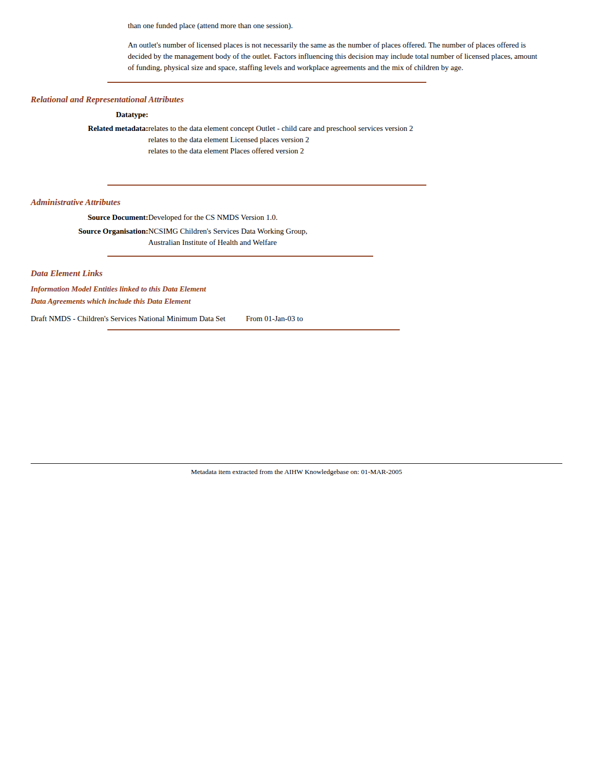than one funded place (attend more than one session).
An outlet's number of licensed places is not necessarily the same as the number of places offered. The number of places offered is decided by the management body of the outlet. Factors influencing this decision may include total number of licensed places, amount of funding, physical size and space, staffing levels and workplace agreements and the mix of children by age.
Relational and Representational Attributes
| Datatype: | |
| Related metadata: | relates to the data element concept Outlet - child care and preschool services version 2 relates to the data element Licensed places version 2 relates to the data element Places offered version 2 |
Administrative Attributes
| Source Document: | Developed for the CS NMDS Version 1.0. |
| Source Organisation: | NCSIMG Children's Services Data Working Group, Australian Institute of Health and Welfare |
Data Element Links
Information Model Entities linked to this Data Element
Data Agreements which include this Data Element
Draft NMDS - Children's Services National Minimum Data Set
From 01-Jan-03 to
Metadata item extracted from the AIHW Knowledgebase on: 01-MAR-2005